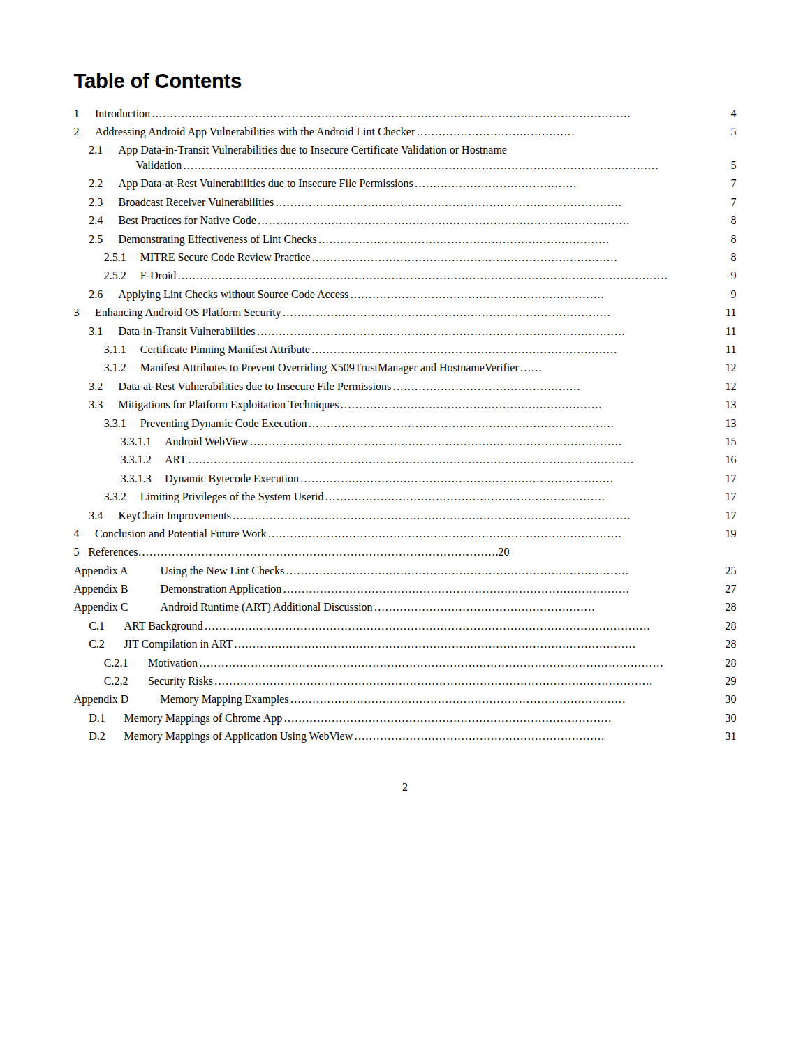Table of Contents
1 Introduction .................................................................................................................................. 4
2 Addressing Android App Vulnerabilities with the Android Lint Checker ........................................... 5
2.1 App Data-in-Transit Vulnerabilities due to Insecure Certificate Validation or Hostname
Validation ................................................................................................................................. 5
2.2 App Data-at-Rest Vulnerabilities due to Insecure File Permissions ............................................ 7
2.3 Broadcast Receiver Vulnerabilities .............................................................................................. 7
2.4 Best Practices for Native Code ..................................................................................................... 8
2.5 Demonstrating Effectiveness of Lint Checks ............................................................................... 8
2.5.1 MITRE Secure Code Review Practice ................................................................................... 8
2.5.2 F-Droid ..................................................................................................................................... 9
2.6 Applying Lint Checks without Source Code Access ..................................................................... 9
3 Enhancing Android OS Platform Security ......................................................................................... 11
3.1 Data-in-Transit Vulnerabilities .................................................................................................... 11
3.1.1 Certificate Pinning Manifest Attribute ................................................................................... 11
3.1.2 Manifest Attributes to Prevent Overriding X509TrustManager and HostnameVerifier ...... 12
3.2 Data-at-Rest Vulnerabilities due to Insecure File Permissions ................................................... 12
3.3 Mitigations for Platform Exploitation Techniques ....................................................................... 13
3.3.1 Preventing Dynamic Code Execution ................................................................................... 13
3.3.1.1 Android WebView ..................................................................................................... 15
3.3.1.2 ART ......................................................................................................................... 16
3.3.1.3 Dynamic Bytecode Execution ..................................................................................... 17
3.3.2 Limiting Privileges of the System Userid ............................................................................ 17
3.4 KeyChain Improvements ............................................................................................................ 17
4 Conclusion and Potential Future Work ................................................................................................ 19
5 References…………………………………………………………………………………….20
Appendix A Using the New Lint Checks ............................................................................................. 25
Appendix B Demonstration Application .............................................................................................. 27
Appendix C Android Runtime (ART) Additional Discussion ............................................................ 28
C.1 ART Background ......................................................................................................................... 28
C.2 JIT Compilation in ART ............................................................................................................. 28
C.2.1 Motivation .............................................................................................................................. 28
C.2.2 Security Risks ....................................................................................................................... 29
Appendix D Memory Mapping Examples ........................................................................................... 30
D.1 Memory Mappings of Chrome App ......................................................................................... 30
D.2 Memory Mappings of Application Using WebView .................................................................... 31
2